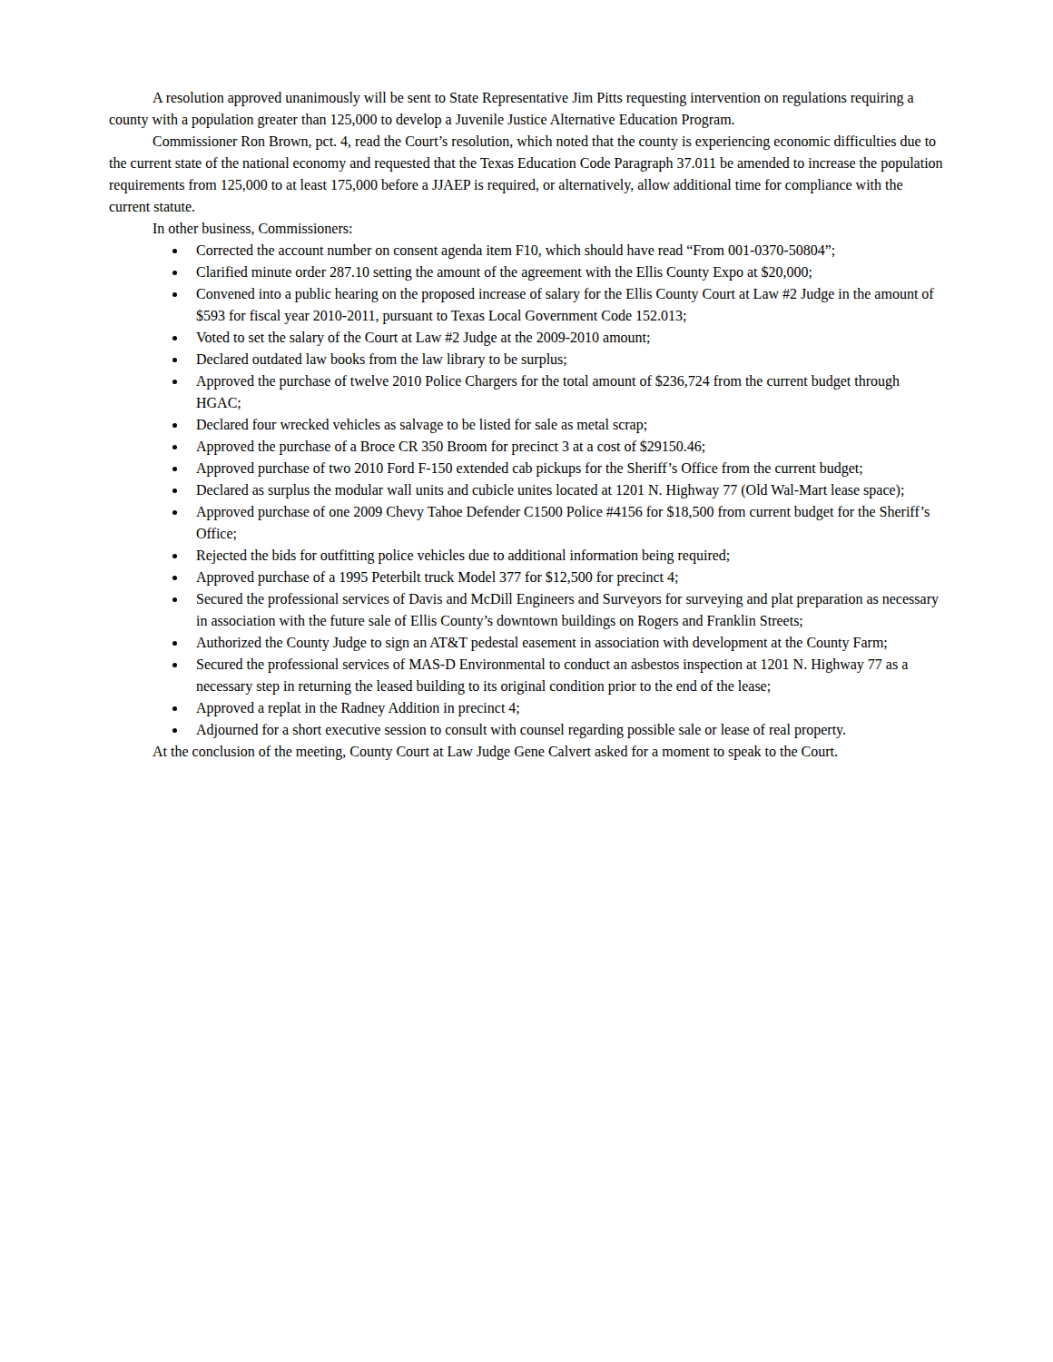A resolution approved unanimously will be sent to State Representative Jim Pitts requesting intervention on regulations requiring a county with a population greater than 125,000 to develop a Juvenile Justice Alternative Education Program.
Commissioner Ron Brown, pct. 4, read the Court’s resolution, which noted that the county is experiencing economic difficulties due to the current state of the national economy and requested that the Texas Education Code Paragraph 37.011 be amended to increase the population requirements from 125,000 to at least 175,000 before a JJAEP is required, or alternatively, allow additional time for compliance with the current statute.
In other business, Commissioners:
Corrected the account number on consent agenda item F10, which should have read “From 001-0370-50804”;
Clarified minute order 287.10 setting the amount of the agreement with the Ellis County Expo at $20,000;
Convened into a public hearing on the proposed increase of salary for the Ellis County Court at Law #2 Judge in the amount of $593 for fiscal year 2010-2011, pursuant to Texas Local Government Code 152.013;
Voted to set the salary of the Court at Law #2 Judge at the 2009-2010 amount;
Declared outdated law books from the law library to be surplus;
Approved the purchase of twelve 2010 Police Chargers for the total amount of $236,724 from the current budget through HGAC;
Declared four wrecked vehicles as salvage to be listed for sale as metal scrap;
Approved the purchase of a Broce CR 350 Broom for precinct 3 at a cost of $29150.46;
Approved purchase of two 2010 Ford F-150 extended cab pickups for the Sheriff’s Office from the current budget;
Declared as surplus the modular wall units and cubicle unites located at 1201 N. Highway 77 (Old Wal-Mart lease space);
Approved purchase of one 2009 Chevy Tahoe Defender C1500 Police #4156 for $18,500 from current budget for the Sheriff’s Office;
Rejected the bids for outfitting police vehicles due to additional information being required;
Approved purchase of a 1995 Peterbilt truck Model 377 for $12,500 for precinct 4;
Secured the professional services of Davis and McDill Engineers and Surveyors for surveying and plat preparation as necessary in association with the future sale of Ellis County’s downtown buildings on Rogers and Franklin Streets;
Authorized the County Judge to sign an AT&T pedestal easement in association with development at the County Farm;
Secured the professional services of MAS-D Environmental to conduct an asbestos inspection at 1201 N. Highway 77 as a necessary step in returning the leased building to its original condition prior to the end of the lease;
Approved a replat in the Radney Addition in precinct 4;
Adjourned for a short executive session to consult with counsel regarding possible sale or lease of real property.
At the conclusion of the meeting, County Court at Law Judge Gene Calvert asked for a moment to speak to the Court.